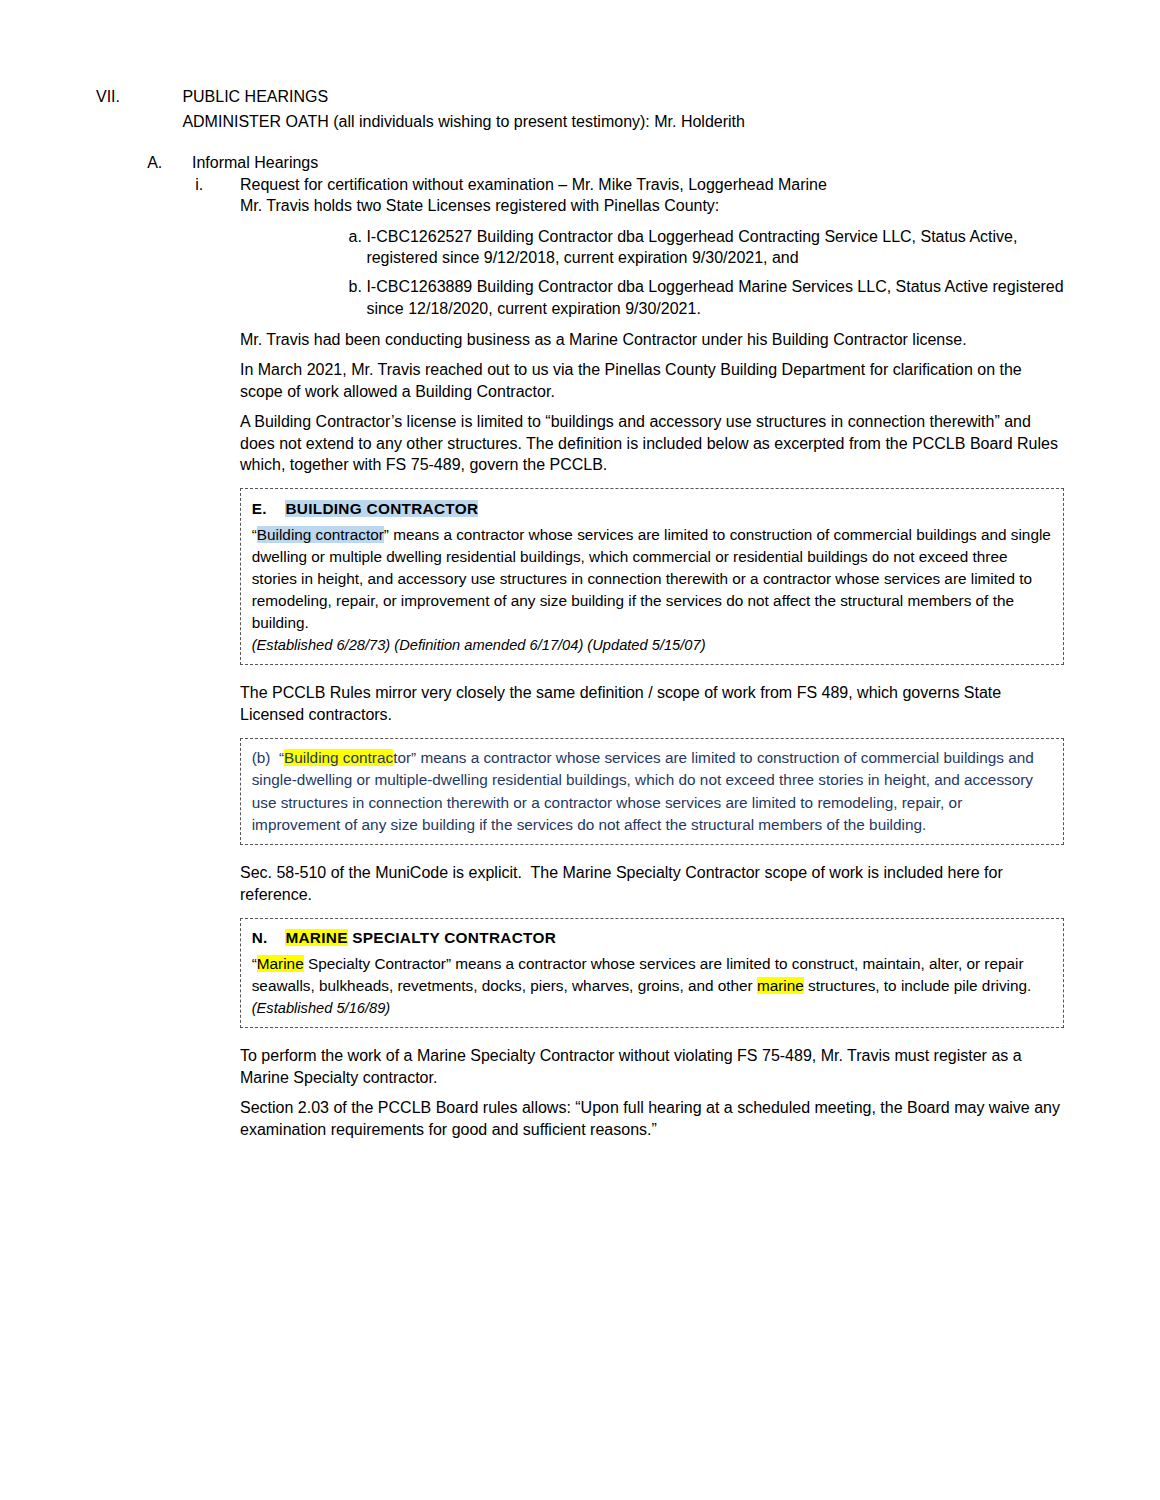VII. PUBLIC HEARINGS
ADMINISTER OATH (all individuals wishing to present testimony): Mr. Holderith
A. Informal Hearings
i. Request for certification without examination – Mr. Mike Travis, Loggerhead Marine
Mr. Travis holds two State Licenses registered with Pinellas County:
I-CBC1262527 Building Contractor dba Loggerhead Contracting Service LLC, Status Active, registered since 9/12/2018, current expiration 9/30/2021, and
I-CBC1263889 Building Contractor dba Loggerhead Marine Services LLC, Status Active registered since 12/18/2020, current expiration 9/30/2021.
Mr. Travis had been conducting business as a Marine Contractor under his Building Contractor license.
In March 2021, Mr. Travis reached out to us via the Pinellas County Building Department for clarification on the scope of work allowed a Building Contractor.
A Building Contractor’s license is limited to “buildings and accessory use structures in connection therewith” and does not extend to any other structures. The definition is included below as excerpted from the PCCLB Board Rules which, together with FS 75-489, govern the PCCLB.
E. BUILDING CONTRACTOR
“Building contractor” means a contractor whose services are limited to construction of commercial buildings and single dwelling or multiple dwelling residential buildings, which commercial or residential buildings do not exceed three stories in height, and accessory use structures in connection therewith or a contractor whose services are limited to remodeling, repair, or improvement of any size building if the services do not affect the structural members of the building.
(Established 6/28/73) (Definition amended 6/17/04) (Updated 5/15/07)
The PCCLB Rules mirror very closely the same definition / scope of work from FS 489, which governs State Licensed contractors.
(b) “Building contractor” means a contractor whose services are limited to construction of commercial buildings and single-dwelling or multiple-dwelling residential buildings, which do not exceed three stories in height, and accessory use structures in connection therewith or a contractor whose services are limited to remodeling, repair, or improvement of any size building if the services do not affect the structural members of the building.
Sec. 58-510 of the MuniCode is explicit. The Marine Specialty Contractor scope of work is included here for reference.
N. MARINE SPECIALTY CONTRACTOR
“Marine Specialty Contractor” means a contractor whose services are limited to construct, maintain, alter, or repair seawalls, bulkheads, revetments, docks, piers, wharves, groins, and other marine structures, to include pile driving.
(Established 5/16/89)
To perform the work of a Marine Specialty Contractor without violating FS 75-489, Mr. Travis must register as a Marine Specialty contractor.
Section 2.03 of the PCCLB Board rules allows: “Upon full hearing at a scheduled meeting, the Board may waive any examination requirements for good and sufficient reasons.”